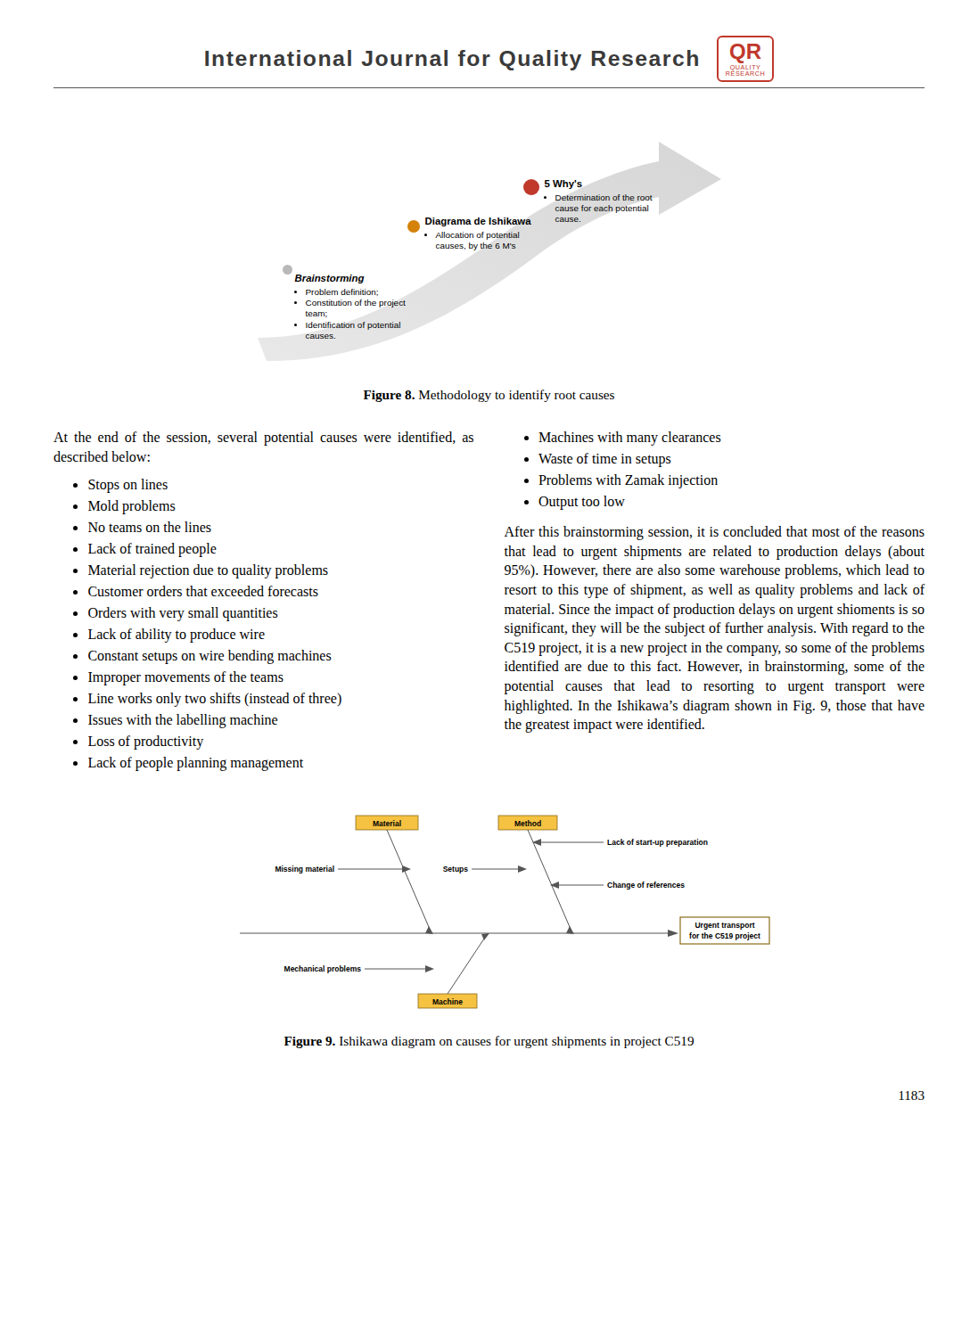International Journal for Quality Research QR QUALITY
RESEARCH
Brainstorming
Problem definition;
Constitution of the project team;
Identification of potential causes.
Diagrama de Ishikawa
Allocation of potential causes, by the 6 M's
5 Why's
Determination of the root cause for each potential cause.
Figure 8. Methodology to identify root causes
At the end of the session, several potential causes were identified, as described below:
Stops on lines
Mold problems
No teams on the lines
Lack of trained people
Material rejection due to quality problems
Customer orders that exceeded forecasts
Orders with very small quantities
Lack of ability to produce wire
Constant setups on wire bending machines
Improper movements of the teams
Line works only two shifts (instead of three)
Issues with the labelling machine
Loss of productivity
Lack of people planning management
Machines with many clearances
Waste of time in setups
Problems with Zamak injection
Output too low
After this brainstorming session, it is concluded that most of the reasons that lead to urgent shipments are related to production delays (about 95%). However, there are also some warehouse problems, which lead to resort to this type of shipment, as well as quality problems and lack of material. Since the impact of production delays on urgent shioments is so significant, they will be the subject of further analysis. With regard to the C519 project, it is a new project in the company, so some of the problems identified are due to this fact. However, in brainstorming, some of the potential causes that lead to resorting to urgent transport were highlighted. In the Ishikawa’s diagram shown in Fig. 9, those that have the greatest impact were identified.
Material Missing material Method Lack of start-up preparation Change of references Setups Machine Mechanical problems Urgent transport for the C519 project
Figure 9. Ishikawa diagram on causes for urgent shipments in project C519
1183